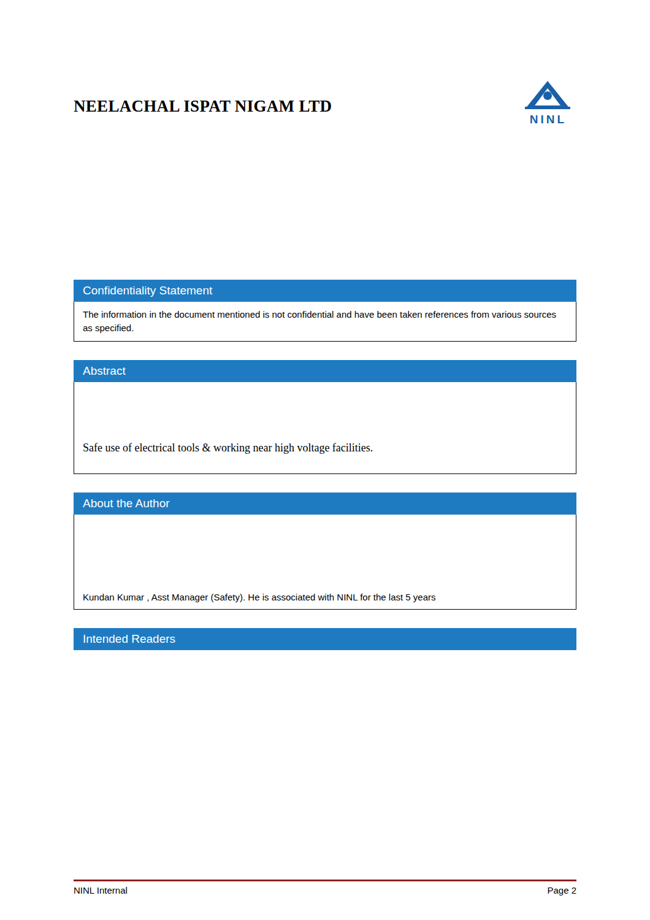NEELACHAL ISPAT NIGAM LTD
NINL
Confidentiality Statement
The information in the document mentioned is not confidential and have been taken references from various sources as specified.
Abstract
Safe use of electrical tools & working near high voltage facilities.
About the Author
Kundan Kumar , Asst Manager (Safety). He is associated with NINL for the last 5 years
Intended Readers
NINL Internal
Page 2